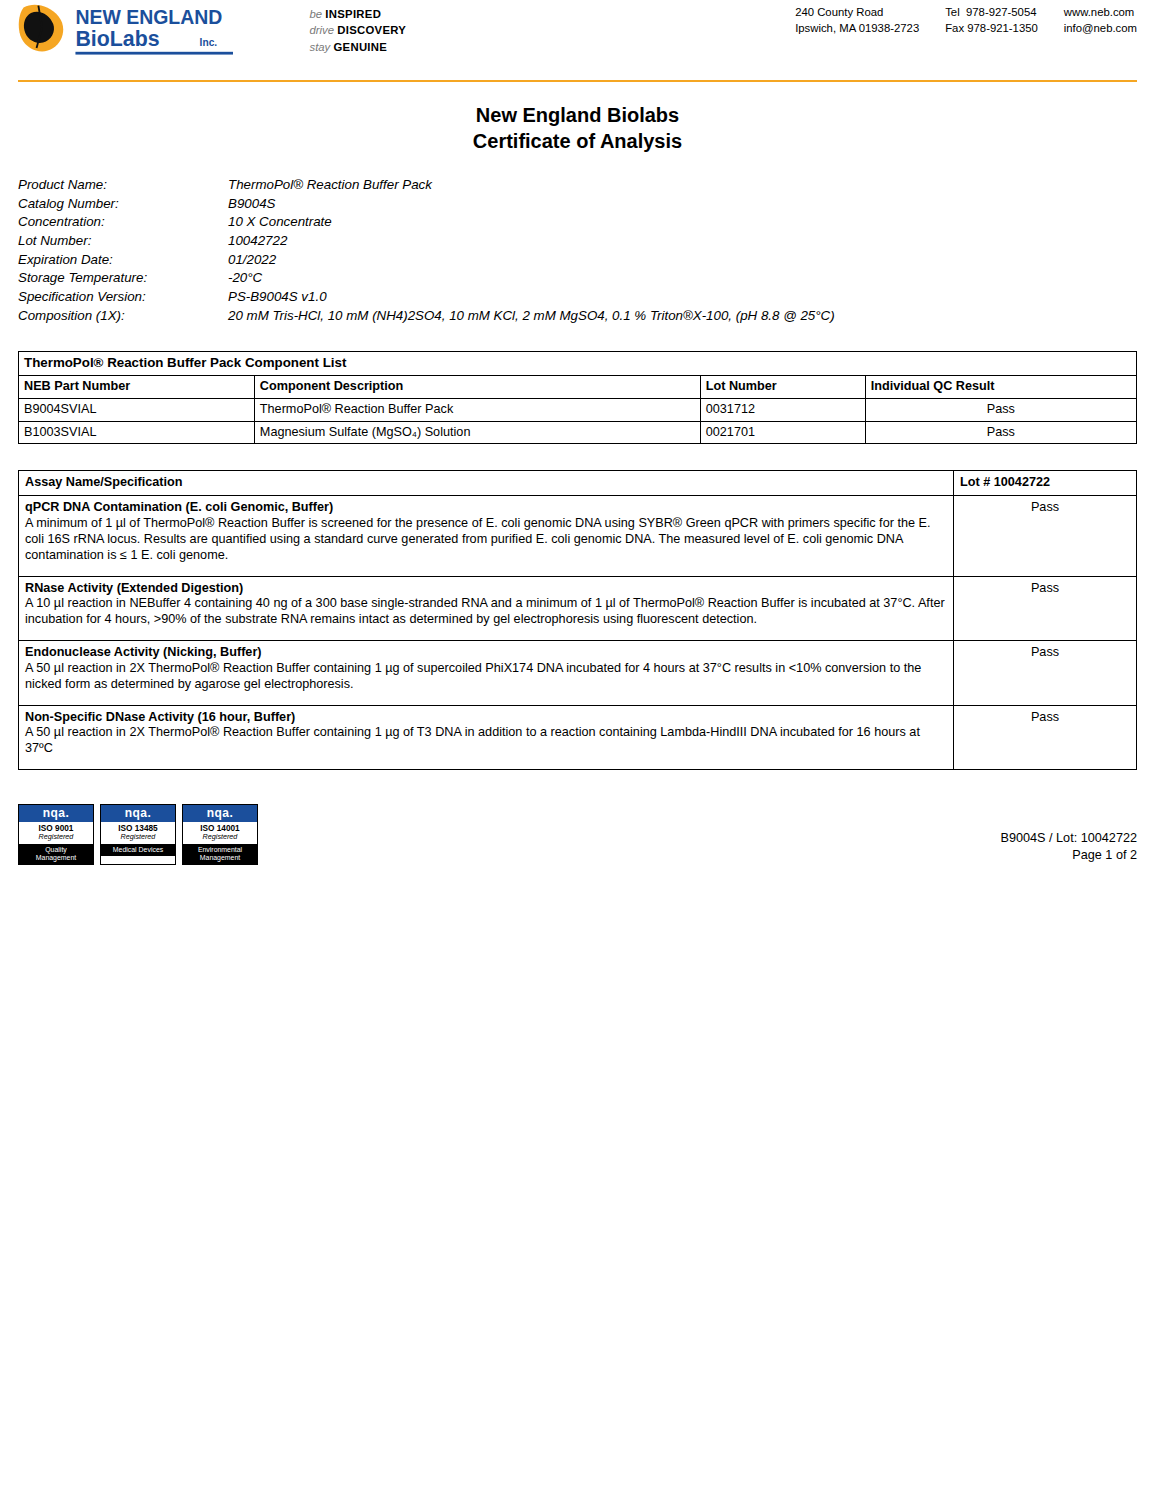be INSPIRED
drive DISCOVERY
stay GENUINE
240 County Road
Ipswich, MA 01938-2723
Tel 978-927-5054
Fax 978-921-1350
www.neb.com
info@neb.com
New England Biolabs Certificate of Analysis
| Product Name: | ThermoPol® Reaction Buffer Pack |
| Catalog Number: | B9004S |
| Concentration: | 10 X Concentrate |
| Lot Number: | 10042722 |
| Expiration Date: | 01/2022 |
| Storage Temperature: | -20°C |
| Specification Version: | PS-B9004S v1.0 |
| Composition (1X): | 20 mM Tris-HCl, 10 mM (NH4)2SO4, 10 mM KCl, 2 mM MgSO4, 0.1 % Triton®X-100, (pH 8.8 @ 25°C) |
| ThermoPol® Reaction Buffer Pack Component List |
| --- |
| NEB Part Number | Component Description | Lot Number | Individual QC Result |
| B9004SVIAL | ThermoPol® Reaction Buffer Pack | 0031712 | Pass |
| B1003SVIAL | Magnesium Sulfate (MgSO₄) Solution | 0021701 | Pass |
| Assay Name/Specification | Lot # 10042722 |
| --- | --- |
| qPCR DNA Contamination (E. coli Genomic, Buffer) A minimum of 1 µl of ThermoPol® Reaction Buffer is screened for the presence of E. coli genomic DNA using SYBR® Green qPCR with primers specific for the E. coli 16S rRNA locus. Results are quantified using a standard curve generated from purified E. coli genomic DNA. The measured level of E. coli genomic DNA contamination is ≤ 1 E. coli genome. | Pass |
| RNase Activity (Extended Digestion) A 10 µl reaction in NEBuffer 4 containing 40 ng of a 300 base single-stranded RNA and a minimum of 1 µl of ThermoPol® Reaction Buffer is incubated at 37°C. After incubation for 4 hours, >90% of the substrate RNA remains intact as determined by gel electrophoresis using fluorescent detection. | Pass |
| Endonuclease Activity (Nicking, Buffer) A 50 µl reaction in 2X ThermoPol® Reaction Buffer containing 1 µg of supercoiled PhiX174 DNA incubated for 4 hours at 37°C results in <10% conversion to the nicked form as determined by agarose gel electrophoresis. | Pass |
| Non-Specific DNase Activity (16 hour, Buffer) A 50 µl reaction in 2X ThermoPol® Reaction Buffer containing 1 µg of T3 DNA in addition to a reaction containing Lambda-HindIII DNA incubated for 16 hours at 37ºC | Pass |
nqa.
ISO 9001
Registered
Quality
Management
nqa.
ISO 13485
Registered
Medical Devices
nqa.
ISO 14001
Registered
Environmental
Management
B9004S / Lot: 10042722
Page 1 of 2